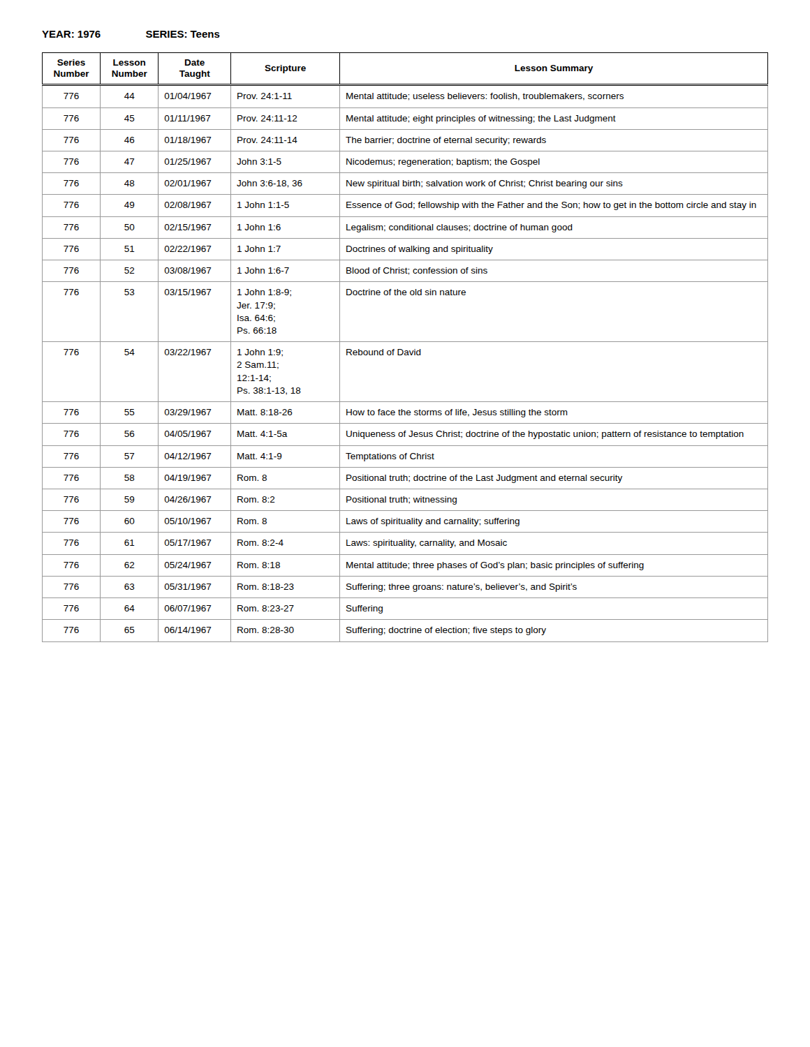YEAR: 1976 SERIES: Teens
Year 1976 — Series: Teens lesson listing
| Series Number | Lesson Number | Date Taught | Scripture | Lesson Summary |
| --- | --- | --- | --- | --- |
| 776 | 44 | 01/04/1967 | Prov. 24:1-11 | Mental attitude; useless believers: foolish, troublemakers, scorners |
| 776 | 45 | 01/11/1967 | Prov. 24:11-12 | Mental attitude; eight principles of witnessing; the Last Judgment |
| 776 | 46 | 01/18/1967 | Prov. 24:11-14 | The barrier; doctrine of eternal security; rewards |
| 776 | 47 | 01/25/1967 | John 3:1-5 | Nicodemus; regeneration; baptism; the Gospel |
| 776 | 48 | 02/01/1967 | John 3:6-18, 36 | New spiritual birth; salvation work of Christ; Christ bearing our sins |
| 776 | 49 | 02/08/1967 | 1 John 1:1-5 | Essence of God; fellowship with the Father and the Son; how to get in the bottom circle and stay in |
| 776 | 50 | 02/15/1967 | 1 John 1:6 | Legalism; conditional clauses; doctrine of human good |
| 776 | 51 | 02/22/1967 | 1 John 1:7 | Doctrines of walking and spirituality |
| 776 | 52 | 03/08/1967 | 1 John 1:6-7 | Blood of Christ; confession of sins |
| 776 | 53 | 03/15/1967 | 1 John 1:8-9; Jer. 17:9; Isa. 64:6; Ps. 66:18 | Doctrine of the old sin nature |
| 776 | 54 | 03/22/1967 | 1 John 1:9; 2 Sam.11; 12:1-14; Ps. 38:1-13, 18 | Rebound of David |
| 776 | 55 | 03/29/1967 | Matt. 8:18-26 | How to face the storms of life, Jesus stilling the storm |
| 776 | 56 | 04/05/1967 | Matt. 4:1-5a | Uniqueness of Jesus Christ; doctrine of the hypostatic union; pattern of resistance to temptation |
| 776 | 57 | 04/12/1967 | Matt. 4:1-9 | Temptations of Christ |
| 776 | 58 | 04/19/1967 | Rom. 8 | Positional truth; doctrine of the Last Judgment and eternal security |
| 776 | 59 | 04/26/1967 | Rom. 8:2 | Positional truth; witnessing |
| 776 | 60 | 05/10/1967 | Rom. 8 | Laws of spirituality and carnality; suffering |
| 776 | 61 | 05/17/1967 | Rom. 8:2-4 | Laws: spirituality, carnality, and Mosaic |
| 776 | 62 | 05/24/1967 | Rom. 8:18 | Mental attitude; three phases of God’s plan; basic principles of suffering |
| 776 | 63 | 05/31/1967 | Rom. 8:18-23 | Suffering; three groans: nature’s, believer’s, and Spirit’s |
| 776 | 64 | 06/07/1967 | Rom. 8:23-27 | Suffering |
| 776 | 65 | 06/14/1967 | Rom. 8:28-30 | Suffering; doctrine of election; five steps to glory |